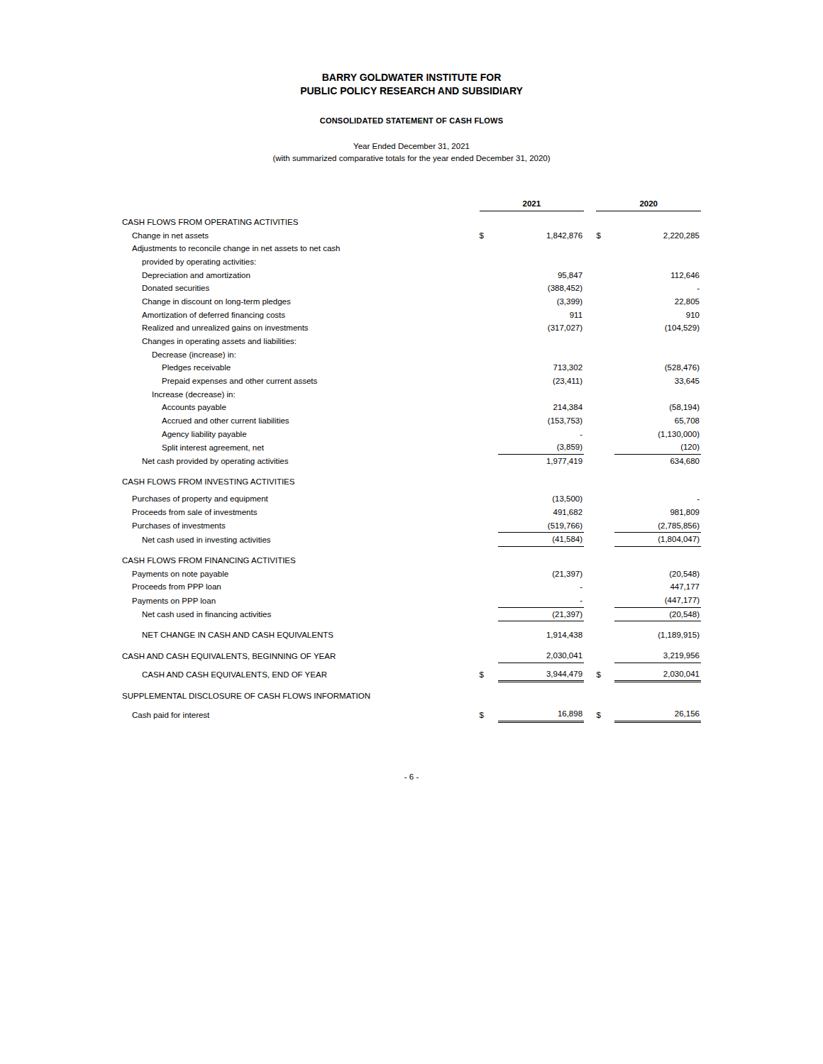BARRY GOLDWATER INSTITUTE FOR
PUBLIC POLICY RESEARCH AND SUBSIDIARY
CONSOLIDATED STATEMENT OF CASH FLOWS
Year Ended December 31, 2021
(with summarized comparative totals for the year ended December 31, 2020)
| | 2021 | | 2020 |
| CASH FLOWS FROM OPERATING ACTIVITIES | | | | | |
| Change in net assets | $ | 1,842,876 | | $ | 2,220,285 |
| Adjustments to reconcile change in net assets to net cash | | | | | |
| provided by operating activities: | | | | | |
| Depreciation and amortization | | 95,847 | | | 112,646 |
| Donated securities | | (388,452) | | | - |
| Change in discount on long-term pledges | | (3,399) | | | 22,805 |
| Amortization of deferred financing costs | | 911 | | | 910 |
| Realized and unrealized gains on investments | | (317,027) | | | (104,529) |
| Changes in operating assets and liabilities: | | | | | |
| Decrease (increase) in: | | | | | |
| Pledges receivable | | 713,302 | | | (528,476) |
| Prepaid expenses and other current assets | | (23,411) | | | 33,645 |
| Increase (decrease) in: | | | | | |
| Accounts payable | | 214,384 | | | (58,194) |
| Accrued and other current liabilities | | (153,753) | | | 65,708 |
| Agency liability payable | | - | | | (1,130,000) |
| Split interest agreement, net | | (3,859) | | | (120) |
| Net cash provided by operating activities | | 1,977,419 | | | 634,680 |
| CASH FLOWS FROM INVESTING ACTIVITIES | | | | | |
| Purchases of property and equipment | | (13,500) | | | - |
| Proceeds from sale of investments | | 491,682 | | | 981,809 |
| Purchases of investments | | (519,766) | | | (2,785,856) |
| Net cash used in investing activities | | (41,584) | | | (1,804,047) |
| CASH FLOWS FROM FINANCING ACTIVITIES | | | | | |
| Payments on note payable | | (21,397) | | | (20,548) |
| Proceeds from PPP loan | | - | | | 447,177 |
| Payments on PPP loan | | - | | | (447,177) |
| Net cash used in financing activities | | (21,397) | | | (20,548) |
| NET CHANGE IN CASH AND CASH EQUIVALENTS | | 1,914,438 | | | (1,189,915) |
| CASH AND CASH EQUIVALENTS, BEGINNING OF YEAR | | 2,030,041 | | | 3,219,956 |
| CASH AND CASH EQUIVALENTS, END OF YEAR | $ | 3,944,479 | | $ | 2,030,041 |
| SUPPLEMENTAL DISCLOSURE OF CASH FLOWS INFORMATION | | | | | |
| Cash paid for interest | $ | 16,898 | | $ | 26,156 |
- 6 -